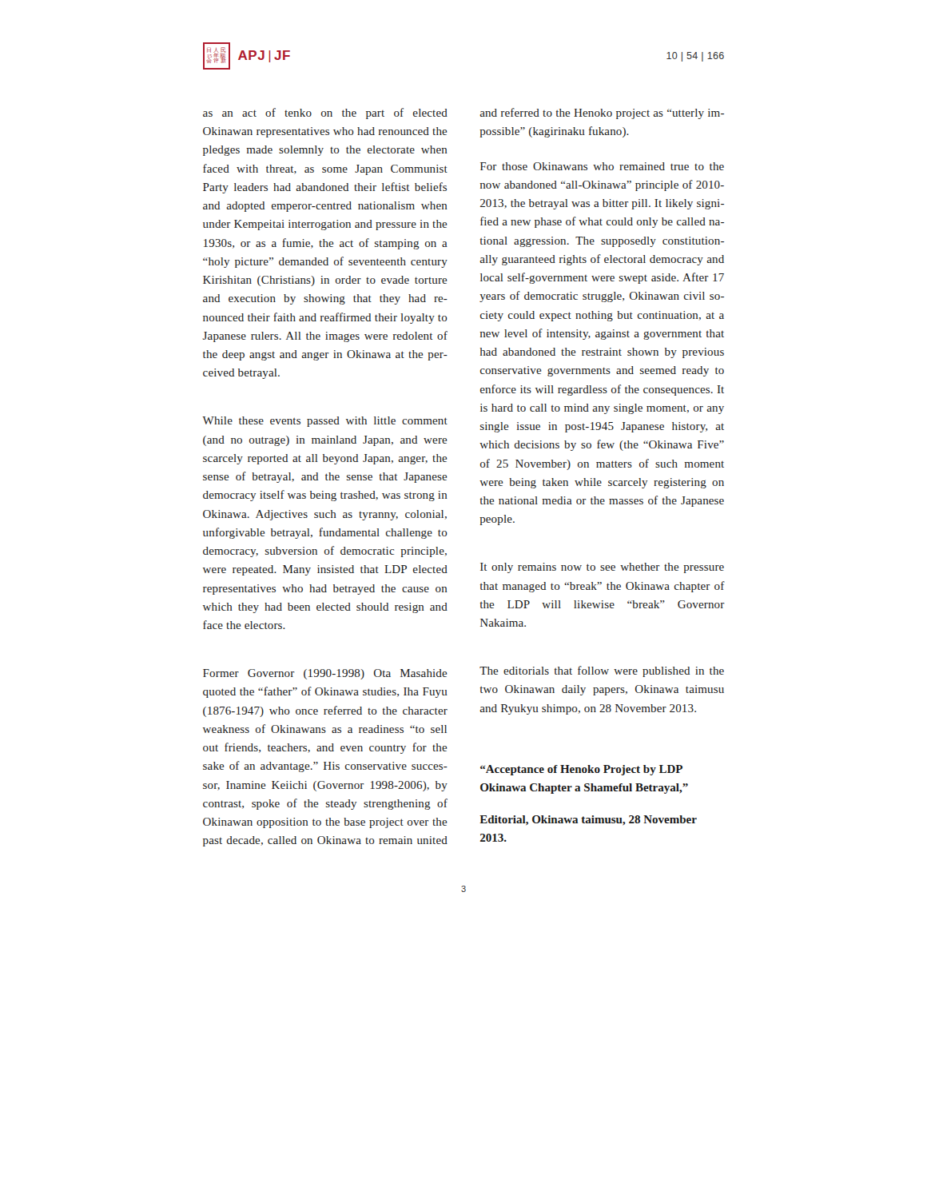日 人 民 15 年 期 会 评 新
APJ|JF
10 | 54 | 166
as an act of tenko on the part of elected Okinawan representatives who had renounced the pledges made solemnly to the electorate when faced with threat, as some Japan Communist Party leaders had abandoned their leftist beliefs and adopted emperor-centred nationalism when under Kempeitai interrogation and pressure in the 1930s, or as a fumie, the act of stamping on a “holy picture” demanded of seventeenth century Kirishitan (Christians) in order to evade torture and execution by showing that they had renounced their faith and reaffirmed their loyalty to Japanese rulers. All the images were redolent of the deep angst and anger in Okinawa at the perceived betrayal.
While these events passed with little comment (and no outrage) in mainland Japan, and were scarcely reported at all beyond Japan, anger, the sense of betrayal, and the sense that Japanese democracy itself was being trashed, was strong in Okinawa. Adjectives such as tyranny, colonial, unforgivable betrayal, fundamental challenge to democracy, subversion of democratic principle, were repeated. Many insisted that LDP elected representatives who had betrayed the cause on which they had been elected should resign and face the electors.
Former Governor (1990-1998) Ota Masahide quoted the “father” of Okinawa studies, Iha Fuyu (1876-1947) who once referred to the character weakness of Okinawans as a readiness “to sell out friends, teachers, and even country for the sake of an advantage.” His conservative successor, Inamine Keiichi (Governor 1998-2006), by contrast, spoke of the steady strengthening of Okinawan opposition to the base project over the past decade, called on Okinawa to remain united and referred to the Henoko project as “utterly impossible” (kagirinaku fukano).
For those Okinawans who remained true to the now abandoned “all-Okinawa” principle of 2010-2013, the betrayal was a bitter pill. It likely signified a new phase of what could only be called national aggression. The supposedly constitutionally guaranteed rights of electoral democracy and local self-government were swept aside. After 17 years of democratic struggle, Okinawan civil society could expect nothing but continuation, at a new level of intensity, against a government that had abandoned the restraint shown by previous conservative governments and seemed ready to enforce its will regardless of the consequences. It is hard to call to mind any single moment, or any single issue in post-1945 Japanese history, at which decisions by so few (the “Okinawa Five” of 25 November) on matters of such moment were being taken while scarcely registering on the national media or the masses of the Japanese people.
It only remains now to see whether the pressure that managed to “break” the Okinawa chapter of the LDP will likewise “break” Governor Nakaima.
The editorials that follow were published in the two Okinawan daily papers, Okinawa taimusu and Ryukyu shimpo, on 28 November 2013.
“Acceptance of Henoko Project by LDP Okinawa Chapter a Shameful Betrayal,”
Editorial, Okinawa taimusu, 28 November 2013.
3